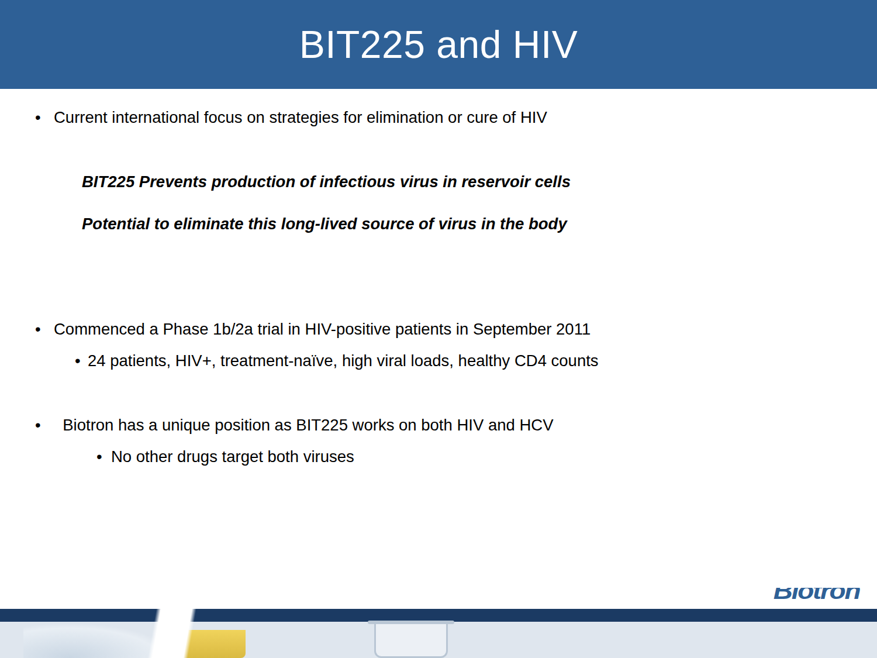BIT225 and HIV
Current international focus on strategies for elimination or cure of HIV
BIT225 Prevents production of infectious virus in reservoir cells
Potential to eliminate this long-lived source of virus in the body
Commenced a Phase 1b/2a trial in HIV-positive patients in September 2011
24 patients, HIV+, treatment-naïve, high viral loads, healthy CD4 counts
Biotron has a unique position as BIT225 works on both HIV and HCV
No other drugs target both viruses
Biotron